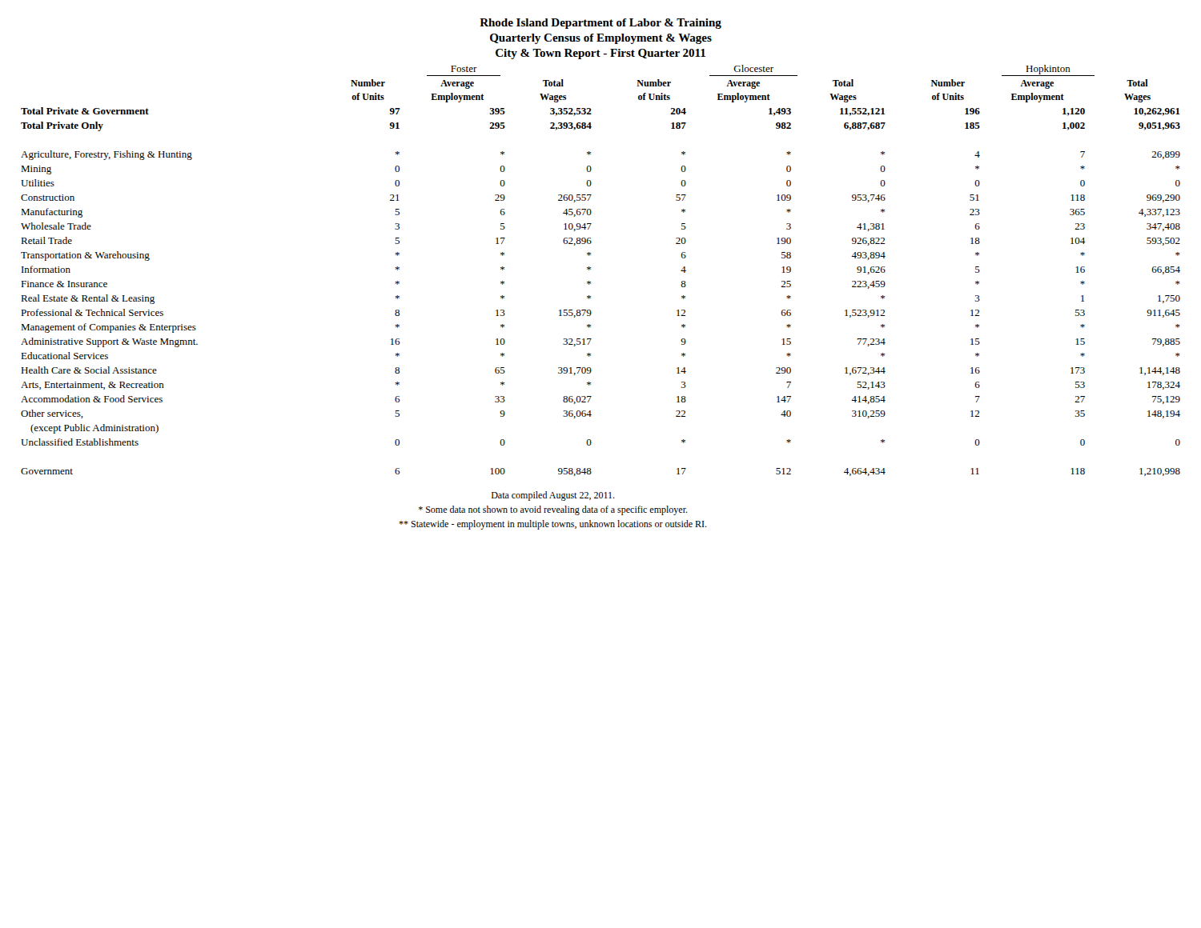Rhode Island Department of Labor & Training
Quarterly Census of Employment & Wages
City & Town Report - First Quarter 2011
| | Foster | | Glocester | | Hopkinton |
| --- | --- | --- | --- | --- | --- |
| | Number | Average | Total | | Number | Average | Total | | Number | Average | Total |
| | of Units | Employment | Wages | | of Units | Employment | Wages | | of Units | Employment | Wages |
| Total Private & Government | 97 | 395 | 3,352,532 | | 204 | 1,493 | 11,552,121 | | 196 | 1,120 | 10,262,961 |
| Total Private Only | 91 | 295 | 2,393,684 | | 187 | 982 | 6,887,687 | | 185 | 1,002 | 9,051,963 |
| Agriculture, Forestry, Fishing & Hunting | * | * | * | | * | * | * | | 4 | 7 | 26,899 |
| Mining | 0 | 0 | 0 | | 0 | 0 | 0 | | * | * | * |
| Utilities | 0 | 0 | 0 | | 0 | 0 | 0 | | 0 | 0 | 0 |
| Construction | 21 | 29 | 260,557 | | 57 | 109 | 953,746 | | 51 | 118 | 969,290 |
| Manufacturing | 5 | 6 | 45,670 | | * | * | * | | 23 | 365 | 4,337,123 |
| Wholesale Trade | 3 | 5 | 10,947 | | 5 | 3 | 41,381 | | 6 | 23 | 347,408 |
| Retail Trade | 5 | 17 | 62,896 | | 20 | 190 | 926,822 | | 18 | 104 | 593,502 |
| Transportation & Warehousing | * | * | * | | 6 | 58 | 493,894 | | * | * | * |
| Information | * | * | * | | 4 | 19 | 91,626 | | 5 | 16 | 66,854 |
| Finance & Insurance | * | * | * | | 8 | 25 | 223,459 | | * | * | * |
| Real Estate & Rental & Leasing | * | * | * | | * | * | * | | 3 | 1 | 1,750 |
| Professional & Technical Services | 8 | 13 | 155,879 | | 12 | 66 | 1,523,912 | | 12 | 53 | 911,645 |
| Management of Companies & Enterprises | * | * | * | | * | * | * | | * | * | * |
| Administrative Support & Waste Mngmnt. | 16 | 10 | 32,517 | | 9 | 15 | 77,234 | | 15 | 15 | 79,885 |
| Educational Services | * | * | * | | * | * | * | | * | * | * |
| Health Care & Social Assistance | 8 | 65 | 391,709 | | 14 | 290 | 1,672,344 | | 16 | 173 | 1,144,148 |
| Arts, Entertainment, & Recreation | * | * | * | | 3 | 7 | 52,143 | | 6 | 53 | 178,324 |
| Accommodation & Food Services | 6 | 33 | 86,027 | | 18 | 147 | 414,854 | | 7 | 27 | 75,129 |
| Other services, | 5 | 9 | 36,064 | | 22 | 40 | 310,259 | | 12 | 35 | 148,194 |
| (except Public Administration) | |
| Unclassified Establishments | 0 | 0 | 0 | | * | * | * | | 0 | 0 | 0 |
| Government | 6 | 100 | 958,848 | | 17 | 512 | 4,664,434 | | 11 | 118 | 1,210,998 |
| Data compiled August 22, 2011. |
| * Some data not shown to avoid revealing data of a specific employer. |
| ** Statewide - employment in multiple towns, unknown locations or outside RI. |